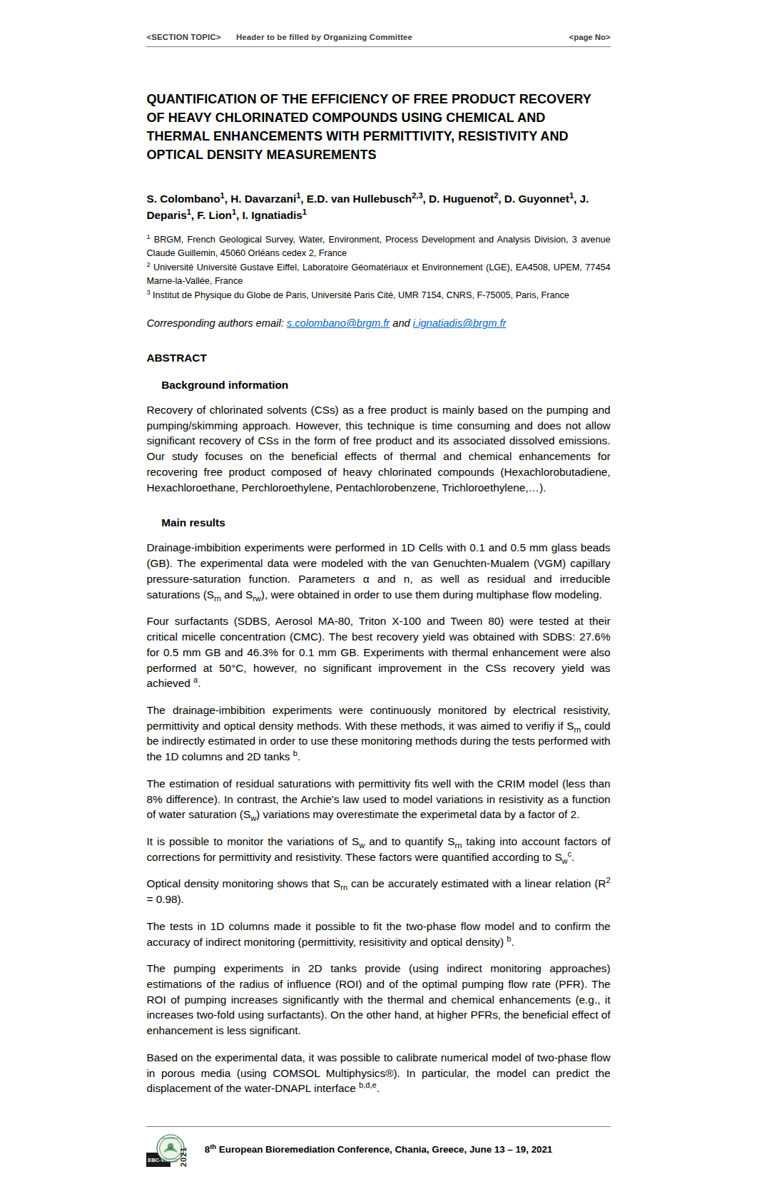<SECTION TOPIC> Header to be filled by Organizing Committee
<page No>
QUANTIFICATION OF THE EFFICIENCY OF FREE PRODUCT RECOVERY OF HEAVY CHLORINATED COMPOUNDS USING CHEMICAL AND THERMAL ENHANCEMENTS WITH PERMITTIVITY, RESISTIVITY AND OPTICAL DENSITY MEASUREMENTS
S. Colombano1, H. Davarzani1, E.D. van Hullebusch2,3, D. Huguenot2, D. Guyonnet1, J. Deparis1, F. Lion1, I. Ignatiadis1
1 BRGM, French Geological Survey, Water, Environment, Process Development and Analysis Division, 3 avenue Claude Guillemin, 45060 Orléans cedex 2, France
2 Université Université Gustave Eiffel, Laboratoire Géomatériaux et Environnement (LGE), EA4508, UPEM, 77454 Marne-la-Vallée, France
3 Institut de Physique du Globe de Paris, Université Paris Cité, UMR 7154, CNRS, F-75005, Paris, France
Corresponding authors email: s.colombano@brgm.fr and i.ignatiadis@brgm.fr
ABSTRACT
Background information
Recovery of chlorinated solvents (CSs) as a free product is mainly based on the pumping and pumping/skimming approach. However, this technique is time consuming and does not allow significant recovery of CSs in the form of free product and its associated dissolved emissions. Our study focuses on the beneficial effects of thermal and chemical enhancements for recovering free product composed of heavy chlorinated compounds (Hexachlorobutadiene, Hexachloroethane, Perchloroethylene, Pentachlorobenzene, Trichloroethylene,…).
Main results
Drainage-imbibition experiments were performed in 1D Cells with 0.1 and 0.5 mm glass beads (GB). The experimental data were modeled with the van Genuchten-Mualem (VGM) capillary pressure-saturation function. Parameters α and n, as well as residual and irreducible saturations (Srn and Srw), were obtained in order to use them during multiphase flow modeling.
Four surfactants (SDBS, Aerosol MA-80, Triton X-100 and Tween 80) were tested at their critical micelle concentration (CMC). The best recovery yield was obtained with SDBS: 27.6% for 0.5 mm GB and 46.3% for 0.1 mm GB. Experiments with thermal enhancement were also performed at 50°C, however, no significant improvement in the CSs recovery yield was achieved a.
The drainage-imbibition experiments were continuously monitored by electrical resistivity, permittivity and optical density methods. With these methods, it was aimed to verifiy if Srn could be indirectly estimated in order to use these monitoring methods during the tests performed with the 1D columns and 2D tanks b.
The estimation of residual saturations with permittivity fits well with the CRIM model (less than 8% difference). In contrast, the Archie's law used to model variations in resistivity as a function of water saturation (Sw) variations may overestimate the experimetal data by a factor of 2.
It is possible to monitor the variations of Sw and to quantify Srn taking into account factors of corrections for permittivity and resistivity. These factors were quantified according to Swc.
Optical density monitoring shows that Srn can be accurately estimated with a linear relation (R2 = 0.98).
The tests in 1D columns made it possible to fit the two-phase flow model and to confirm the accuracy of indirect monitoring (permittivity, resisitivity and optical density) b.
The pumping experiments in 2D tanks provide (using indirect monitoring approaches) estimations of the radius of influence (ROI) and of the optimal pumping flow rate (PFR). The ROI of pumping increases significantly with the thermal and chemical enhancements (e.g., it increases two-fold using surfactants). On the other hand, at higher PFRs, the beneficial effect of enhancement is less significant.
Based on the experimental data, it was possible to calibrate numerical model of two-phase flow in porous media (using COMSOL Multiphysics®). In particular, the model can predict the displacement of the water-DNAPL interface b,d,e.
EBC-VIII Bioremediation Chania, Greece June 13-19, 2021 2021
8th European Bioremediation Conference, Chania, Greece, June 13 – 19, 2021